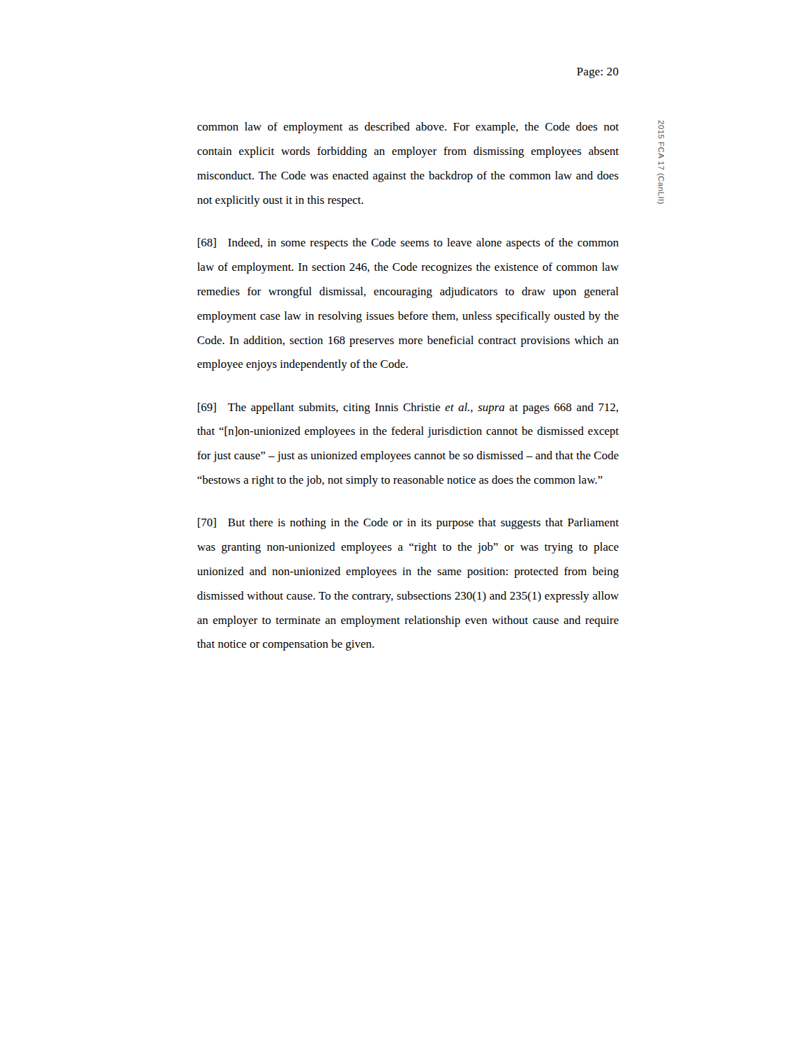2015 FCA 17 (CanLII)
Page: 20
common law of employment as described above. For example, the Code does not contain explicit words forbidding an employer from dismissing employees absent misconduct. The Code was enacted against the backdrop of the common law and does not explicitly oust it in this respect.
[68] Indeed, in some respects the Code seems to leave alone aspects of the common law of employment. In section 246, the Code recognizes the existence of common law remedies for wrongful dismissal, encouraging adjudicators to draw upon general employment case law in resolving issues before them, unless specifically ousted by the Code. In addition, section 168 preserves more beneficial contract provisions which an employee enjoys independently of the Code.
[69] The appellant submits, citing Innis Christie et al., supra at pages 668 and 712, that “[n]on-unionized employees in the federal jurisdiction cannot be dismissed except for just cause” – just as unionized employees cannot be so dismissed – and that the Code “bestows a right to the job, not simply to reasonable notice as does the common law.”
[70] But there is nothing in the Code or in its purpose that suggests that Parliament was granting non-unionized employees a “right to the job” or was trying to place unionized and non-unionized employees in the same position: protected from being dismissed without cause. To the contrary, subsections 230(1) and 235(1) expressly allow an employer to terminate an employment relationship even without cause and require that notice or compensation be given.